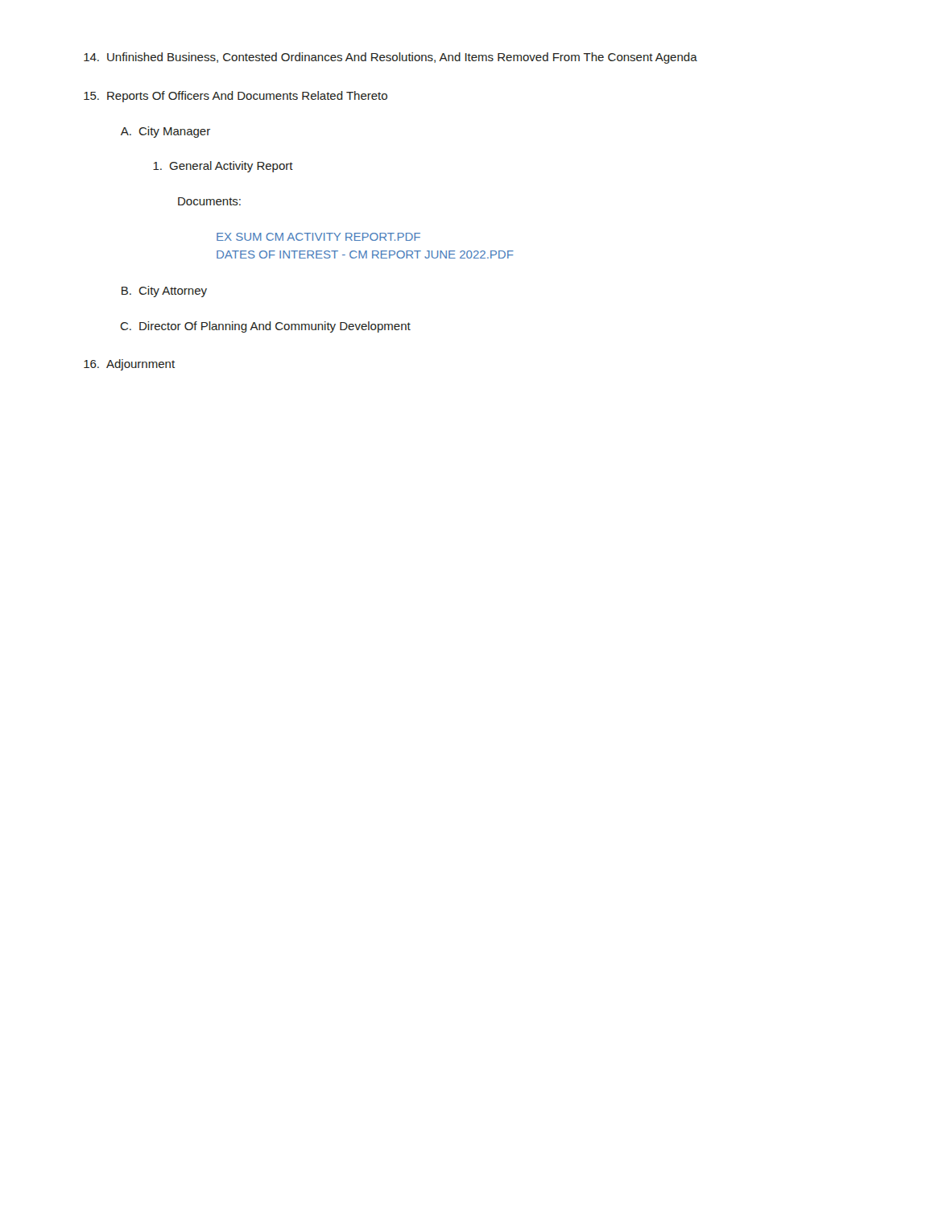Unfinished Business, Contested Ordinances And Resolutions, And Items Removed From The Consent Agenda
Reports Of Officers And Documents Related Thereto
City Manager
General Activity Report
Documents:
EX SUM CM ACTIVITY REPORT.PDF DATES OF INTEREST - CM REPORT JUNE 2022.PDF
City Attorney
Director Of Planning And Community Development
Adjournment